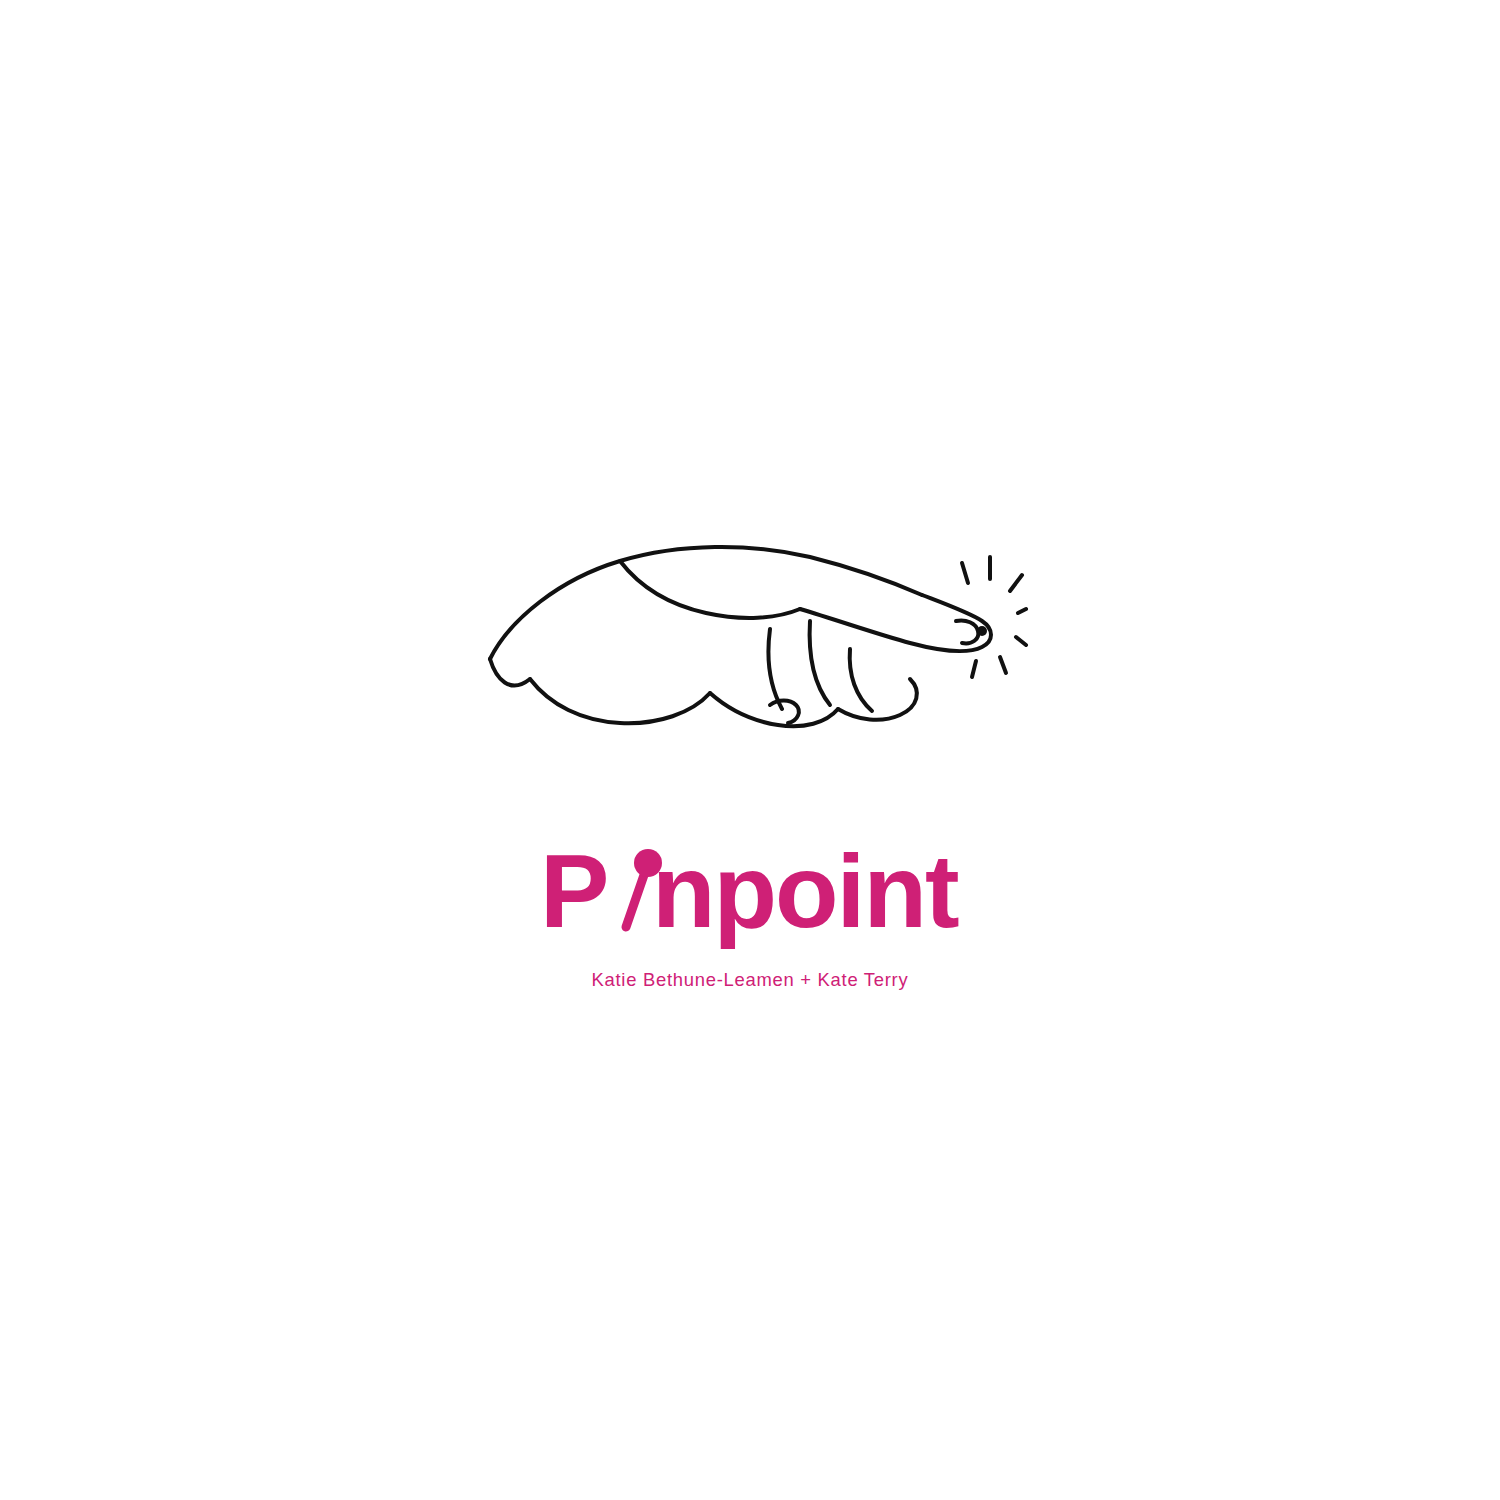Pinpoint — Katie Bethune-Leamen + Kate Terry
P npoint
Katie Bethune-Leamen + Kate Terry